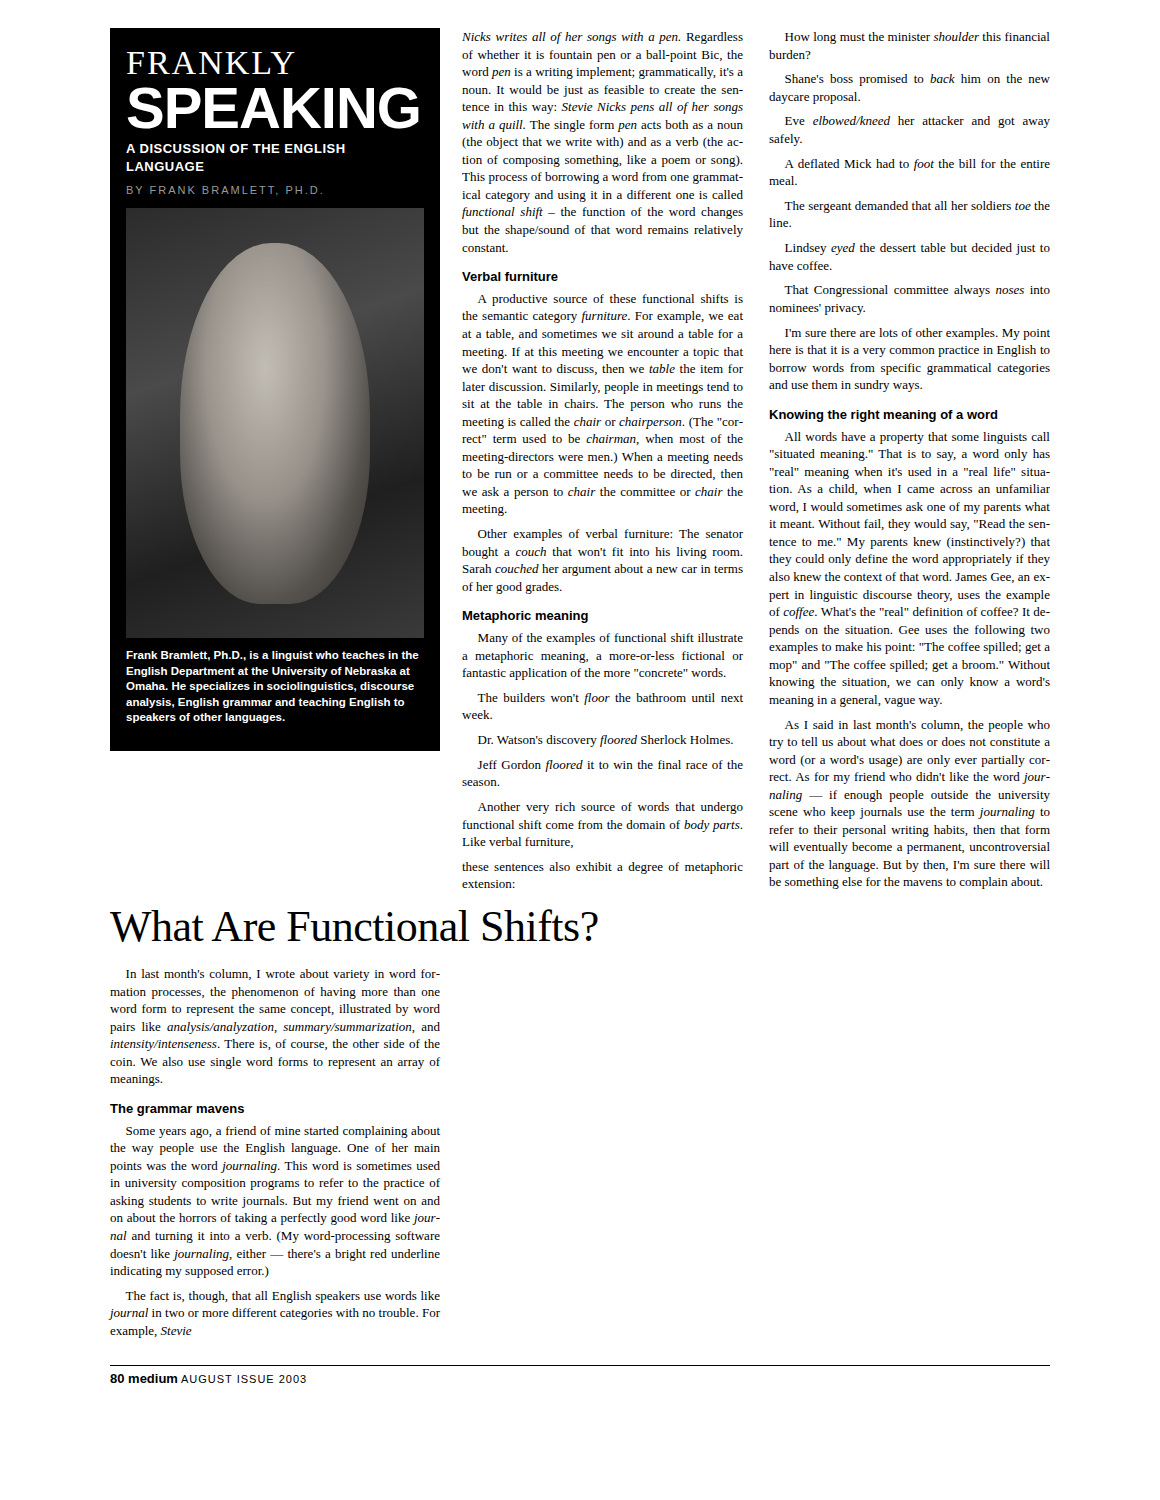FRANKLY
SPEAKING
A DISCUSSION OF THE ENGLISH LANGUAGE
BY FRANK BRAMLETT, PH.D.
Frank Bramlett, Ph.D., is a linguist who teaches in the English Department at the University of Nebraska at Omaha. He specializes in sociolinguistics, discourse analysis, English grammar and teaching English to speakers of other languages.
Nicks writes all of her songs with a pen. Regardless of whether it is fountain pen or a ball-point Bic, the word pen is a writing implement; grammatically, it's a noun. It would be just as feasible to create the sentence in this way: Stevie Nicks pens all of her songs with a quill. The single form pen acts both as a noun (the object that we write with) and as a verb (the action of composing something, like a poem or song). This process of borrowing a word from one grammatical category and using it in a different one is called functional shift – the function of the word changes but the shape/sound of that word remains relatively constant.
Verbal furniture
A productive source of these functional shifts is the semantic category furniture. For example, we eat at a table, and sometimes we sit around a table for a meeting. If at this meeting we encounter a topic that we don't want to discuss, then we table the item for later discussion. Similarly, people in meetings tend to sit at the table in chairs. The person who runs the meeting is called the chair or chairperson. (The "correct" term used to be chairman, when most of the meeting-directors were men.) When a meeting needs to be run or a committee needs to be directed, then we ask a person to chair the committee or chair the meeting.
Other examples of verbal furniture: The senator bought a couch that won't fit into his living room. Sarah couched her argument about a new car in terms of her good grades.
Metaphoric meaning
Many of the examples of functional shift illustrate a metaphoric meaning, a more-or-less fictional or fantastic application of the more "concrete" words.
The builders won't floor the bathroom until next week.
Dr. Watson's discovery floored Sherlock Holmes.
Jeff Gordon floored it to win the final race of the season.
Another very rich source of words that undergo functional shift come from the domain of body parts. Like verbal furniture,
these sentences also exhibit a degree of metaphoric extension:
How long must the minister shoulder this financial burden?
Shane's boss promised to back him on the new daycare proposal.
Eve elbowed/kneed her attacker and got away safely.
A deflated Mick had to foot the bill for the entire meal.
The sergeant demanded that all her soldiers toe the line.
Lindsey eyed the dessert table but decided just to have coffee.
That Congressional committee always noses into nominees' privacy.
I'm sure there are lots of other examples. My point here is that it is a very common practice in English to borrow words from specific grammatical categories and use them in sundry ways.
Knowing the right meaning of a word
All words have a property that some linguists call "situated meaning." That is to say, a word only has "real" meaning when it's used in a "real life" situation. As a child, when I came across an unfamiliar word, I would sometimes ask one of my parents what it meant. Without fail, they would say, "Read the sentence to me." My parents knew (instinctively?) that they could only define the word appropriately if they also knew the context of that word. James Gee, an expert in linguistic discourse theory, uses the example of coffee. What's the "real" definition of coffee? It depends on the situation. Gee uses the following two examples to make his point: "The coffee spilled; get a mop" and "The coffee spilled; get a broom." Without knowing the situation, we can only know a word's meaning in a general, vague way.
As I said in last month's column, the people who try to tell us about what does or does not constitute a word (or a word's usage) are only ever partially correct. As for my friend who didn't like the word journaling — if enough people outside the university scene who keep journals use the term journaling to refer to their personal writing habits, then that form will eventually become a permanent, uncontroversial part of the language. But by then, I'm sure there will be something else for the mavens to complain about.
What Are Functional Shifts?
In last month's column, I wrote about variety in word formation processes, the phenomenon of having more than one word form to represent the same concept, illustrated by word pairs like analysis/analyzation, summary/summarization, and intensity/intenseness. There is, of course, the other side of the coin. We also use single word forms to represent an array of meanings.
The grammar mavens
Some years ago, a friend of mine started complaining about the way people use the English language. One of her main points was the word journaling. This word is sometimes used in university composition programs to refer to the practice of asking students to write journals. But my friend went on and on about the horrors of taking a perfectly good word like journal and turning it into a verb. (My word-processing software doesn't like journaling, either — there's a bright red underline indicating my supposed error.)
The fact is, though, that all English speakers use words like journal in two or more different categories with no trouble. For example, Stevie
80 medium AUGUST ISSUE 2003